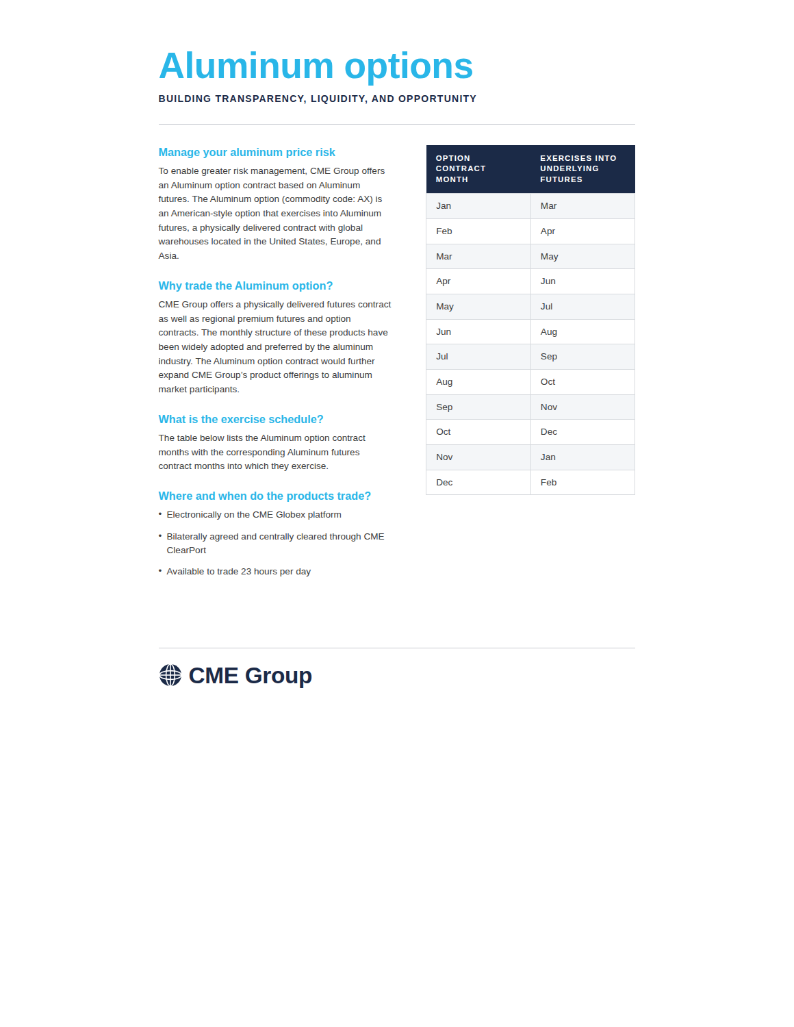Aluminum options
Building transparency, liquidity, and opportunity
Manage your aluminum price risk
To enable greater risk management, CME Group offers an Aluminum option contract based on Aluminum futures. The Aluminum option (commodity code: AX) is an American-style option that exercises into Aluminum futures, a physically delivered contract with global warehouses located in the United States, Europe, and Asia.
Why trade the Aluminum option?
CME Group offers a physically delivered futures contract as well as regional premium futures and option contracts. The monthly structure of these products have been widely adopted and preferred by the aluminum industry. The Aluminum option contract would further expand CME Group’s product offerings to aluminum market participants.
What is the exercise schedule?
The table below lists the Aluminum option contract months with the corresponding Aluminum futures contract months into which they exercise.
Where and when do the products trade?
Electronically on the CME Globex platform
Bilaterally agreed and centrally cleared through CME ClearPort
Available to trade 23 hours per day
| Option contract month | Exercises into underlying futures |
| --- | --- |
| Jan | Mar |
| Feb | Apr |
| Mar | May |
| Apr | Jun |
| May | Jul |
| Jun | Aug |
| Jul | Sep |
| Aug | Oct |
| Sep | Nov |
| Oct | Dec |
| Nov | Jan |
| Dec | Feb |
CME Group